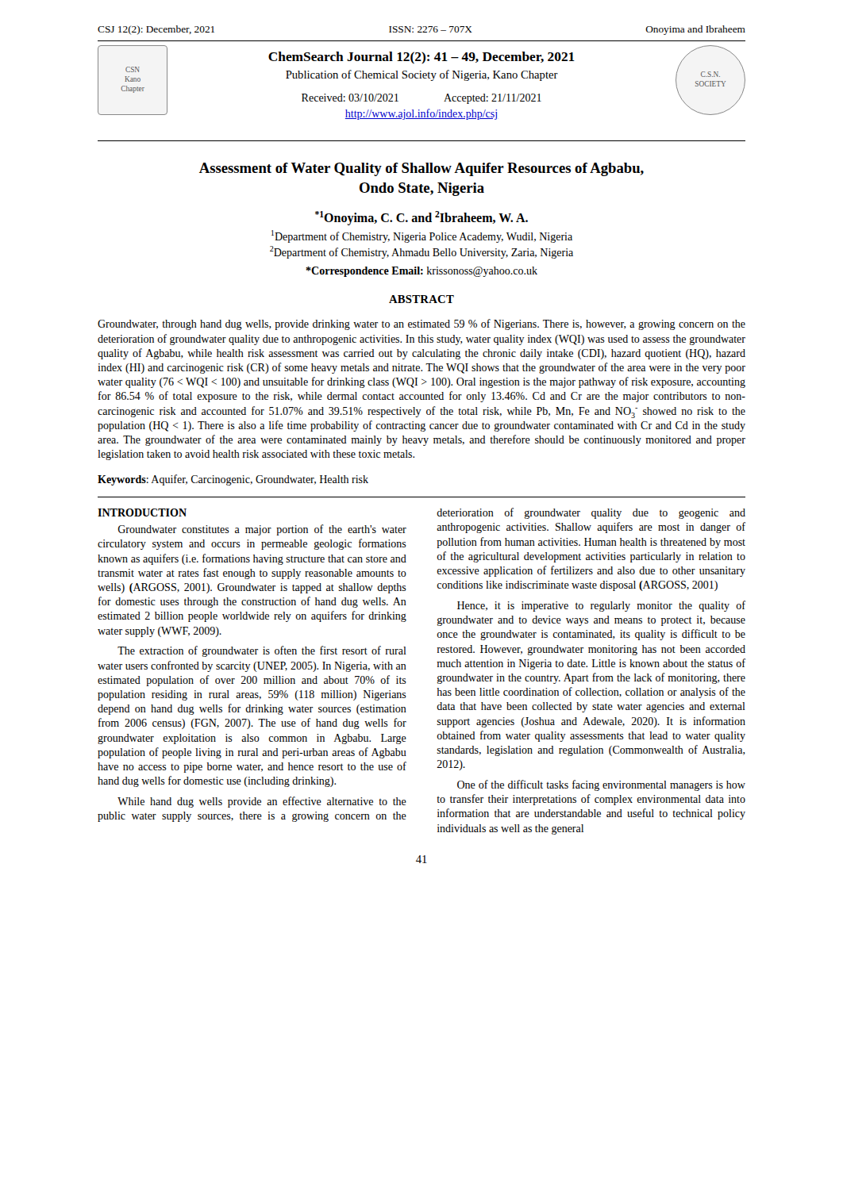CSJ 12(2): December, 2021 ISSN: 2276 – 707X Onoyima and Ibraheem
CSN
Kano
Chapter
C.S.N.
SOCIETY
ChemSearch Journal 12(2): 41 – 49, December, 2021
Publication of Chemical Society of Nigeria, Kano Chapter
Received: 03/10/2021 Accepted: 21/11/2021
http://www.ajol.info/index.php/csj
Assessment of Water Quality of Shallow Aquifer Resources of Agbabu,
Ondo State, Nigeria
*1Onoyima, C. C. and 2Ibraheem, W. A.
1Department of Chemistry, Nigeria Police Academy, Wudil, Nigeria
2Department of Chemistry, Ahmadu Bello University, Zaria, Nigeria
*Correspondence Email: krissonoss@yahoo.co.uk
ABSTRACT
Groundwater, through hand dug wells, provide drinking water to an estimated 59 % of Nigerians. There is, however, a growing concern on the deterioration of groundwater quality due to anthropogenic activities. In this study, water quality index (WQI) was used to assess the groundwater quality of Agbabu, while health risk assessment was carried out by calculating the chronic daily intake (CDI), hazard quotient (HQ), hazard index (HI) and carcinogenic risk (CR) of some heavy metals and nitrate. The WQI shows that the groundwater of the area were in the very poor water quality (76 < WQI < 100) and unsuitable for drinking class (WQI > 100). Oral ingestion is the major pathway of risk exposure, accounting for 86.54 % of total exposure to the risk, while dermal contact accounted for only 13.46%. Cd and Cr are the major contributors to non-carcinogenic risk and accounted for 51.07% and 39.51% respectively of the total risk, while Pb, Mn, Fe and NO3- showed no risk to the population (HQ < 1). There is also a life time probability of contracting cancer due to groundwater contaminated with Cr and Cd in the study area. The groundwater of the area were contaminated mainly by heavy metals, and therefore should be continuously monitored and proper legislation taken to avoid health risk associated with these toxic metals.
Keywords: Aquifer, Carcinogenic, Groundwater, Health risk
Introduction
Groundwater constitutes a major portion of the earth's water circulatory system and occurs in permeable geologic formations known as aquifers (i.e. formations having structure that can store and transmit water at rates fast enough to supply reasonable amounts to wells) (ARGOSS, 2001). Groundwater is tapped at shallow depths for domestic uses through the construction of hand dug wells. An estimated 2 billion people worldwide rely on aquifers for drinking water supply (WWF, 2009).
The extraction of groundwater is often the first resort of rural water users confronted by scarcity (UNEP, 2005). In Nigeria, with an estimated population of over 200 million and about 70% of its population residing in rural areas, 59% (118 million) Nigerians depend on hand dug wells for drinking water sources (estimation from 2006 census) (FGN, 2007). The use of hand dug wells for groundwater exploitation is also common in Agbabu. Large population of people living in rural and peri-urban areas of Agbabu have no access to pipe borne water, and hence resort to the use of hand dug wells for domestic use (including drinking).
While hand dug wells provide an effective alternative to the public water supply sources, there is a growing concern on the deterioration of groundwater quality due to geogenic and anthropogenic activities. Shallow aquifers are most in danger of pollution from human activities. Human health is threatened by most of the agricultural development activities particularly in relation to excessive application of fertilizers and also due to other unsanitary conditions like indiscriminate waste disposal (ARGOSS, 2001)
Hence, it is imperative to regularly monitor the quality of groundwater and to device ways and means to protect it, because once the groundwater is contaminated, its quality is difficult to be restored. However, groundwater monitoring has not been accorded much attention in Nigeria to date. Little is known about the status of groundwater in the country. Apart from the lack of monitoring, there has been little coordination of collection, collation or analysis of the data that have been collected by state water agencies and external support agencies (Joshua and Adewale, 2020). It is information obtained from water quality assessments that lead to water quality standards, legislation and regulation (Commonwealth of Australia, 2012).
One of the difficult tasks facing environmental managers is how to transfer their interpretations of complex environmental data into information that are understandable and useful to technical policy individuals as well as the general
41